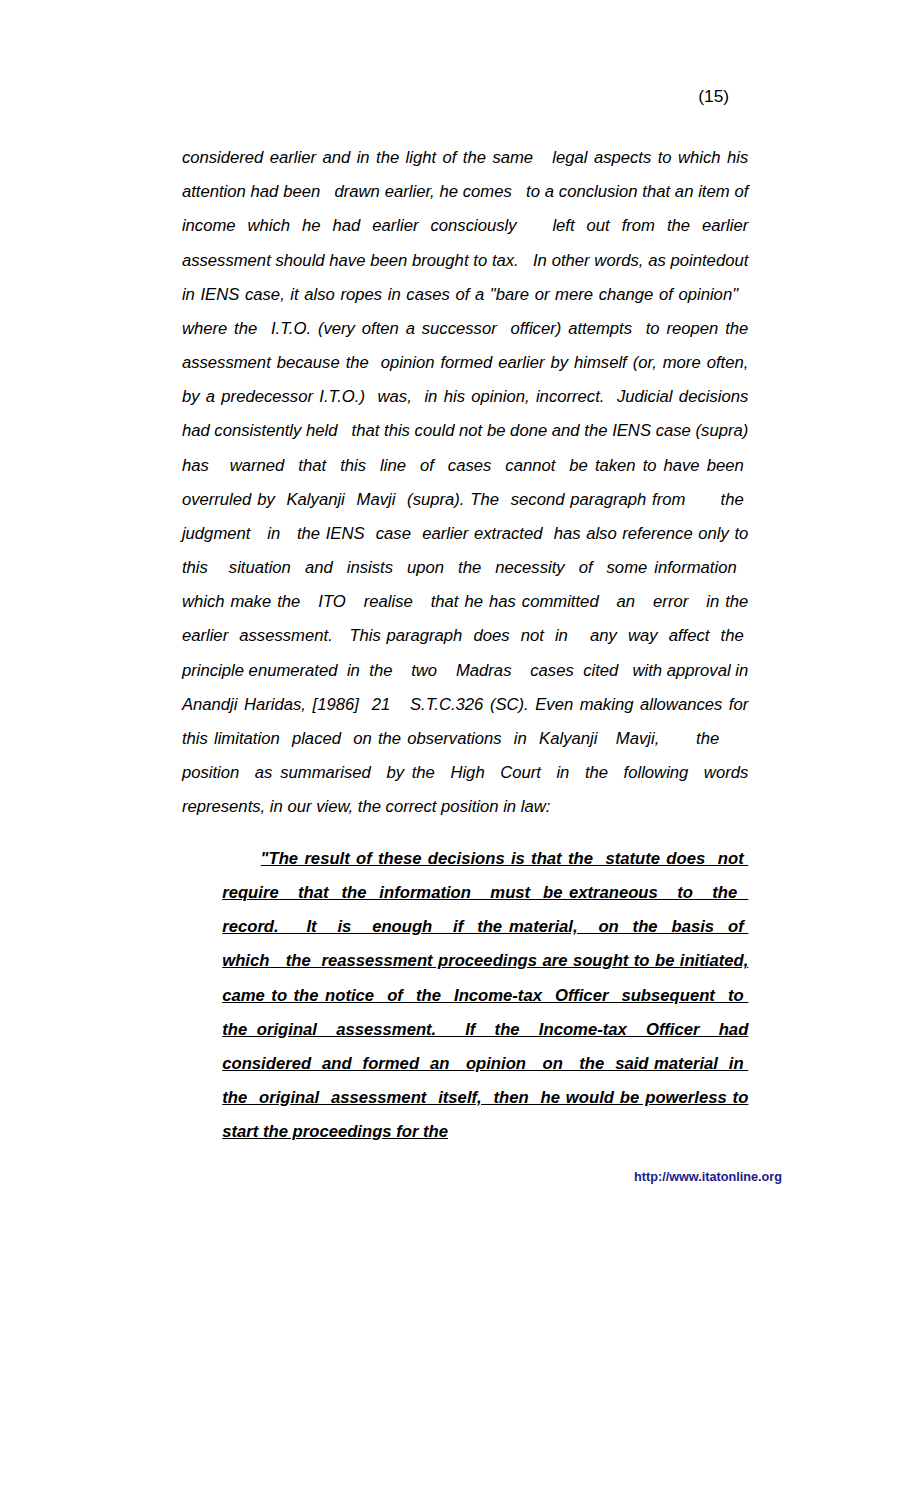(15)
considered earlier and in the light of the same legal aspects to which his attention had been drawn earlier, he comes to a conclusion that an item of income which he had earlier consciously left out from the earlier assessment should have been brought to tax. In other words, as pointedout in IENS case, it also ropes in cases of a "bare or mere change of opinion" where the I.T.O. (very often a successor officer) attempts to reopen the assessment because the opinion formed earlier by himself (or, more often, by a predecessor I.T.O.) was, in his opinion, incorrect. Judicial decisions had consistently held that this could not be done and the IENS case (supra) has warned that this line of cases cannot be taken to have been overruled by Kalyanji Mavji (supra). The second paragraph from the judgment in the IENS case earlier extracted has also reference only to this situation and insists upon the necessity of some information which make the ITO realise that he has committed an error in the earlier assessment. This paragraph does not in any way affect the principle enumerated in the two Madras cases cited with approval in Anandji Haridas, [1986] 21 S.T.C.326 (SC). Even making allowances for this limitation placed on the observations in Kalyanji Mavji, the position as summarised by the High Court in the following words represents, in our view, the correct position in law:
"The result of these decisions is that the statute does not require that the information must be extraneous to the record. It is enough if the material, on the basis of which the reassessment proceedings are sought to be initiated, came to the notice of the Income-tax Officer subsequent to the original assessment. If the Income-tax Officer had considered and formed an opinion on the said material in the original assessment itself, then he would be powerless to start the proceedings for the
http://www.itatonline.org